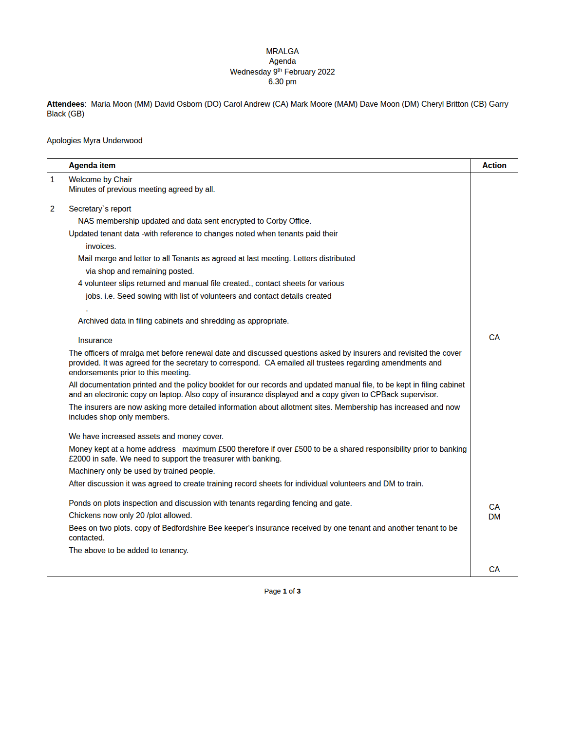MRALGA
Agenda
Wednesday 9th February 2022
6.30 pm
Attendees: Maria Moon (MM) David Osborn (DO) Carol Andrew (CA) Mark Moore (MAM) Dave Moon (DM) Cheryl Britton (CB) Garry Black (GB)
Apologies Myra Underwood
| | Agenda item | Action |
| --- | --- | --- |
| 1 | Welcome by Chair Minutes of previous meeting agreed by all. | |
| 2 | Secretary`s report NAS membership updated and data sent encrypted to Corby Office. Updated tenant data -with reference to changes noted when tenants paid their invoices. Mail merge and letter to all Tenants as agreed at last meeting. Letters distributed via shop and remaining posted. 4 volunteer slips returned and manual file created., contact sheets for various jobs. i.e. Seed sowing with list of volunteers and contact details created . Archived data in filing cabinets and shredding as appropriate. Insurance The officers of mralga met before renewal date and discussed questions asked by insurers and revisited the cover provided. It was agreed for the secretary to correspond. CA emailed all trustees regarding amendments and endorsements prior to this meeting. All documentation printed and the policy booklet for our records and updated manual file, to be kept in filing cabinet and an electronic copy on laptop. Also copy of insurance displayed and a copy given to CPBack supervisor. The insurers are now asking more detailed information about allotment sites. Membership has increased and now includes shop only members. We have increased assets and money cover. Money kept at a home address maximum £500 therefore if over £500 to be a shared responsibility prior to banking £2000 in safe. We need to support the treasurer with banking. Machinery only be used by trained people. After discussion it was agreed to create training record sheets for individual volunteers and DM to train. Ponds on plots inspection and discussion with tenants regarding fencing and gate. Chickens now only 20 /plot allowed. Bees on two plots. copy of Bedfordshire Bee keeper's insurance received by one tenant and another tenant to be contacted. The above to be added to tenancy. | CA CA DM CA |
Page 1 of 3